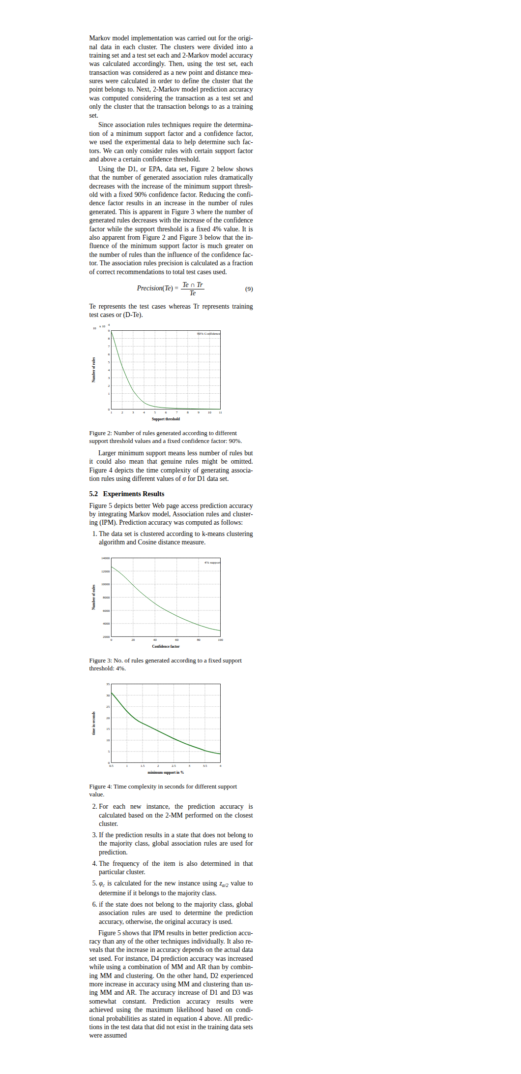Markov model implementation was carried out for the original data in each cluster. The clusters were divided into a training set and a test set each and 2-Markov model accuracy was calculated accordingly. Then, using the test set, each transaction was considered as a new point and distance measures were calculated in order to define the cluster that the point belongs to. Next, 2-Markov model prediction accuracy was computed considering the transaction as a test set and only the cluster that the transaction belongs to as a training set.
Since association rules techniques require the determination of a minimum support factor and a confidence factor, we used the experimental data to help determine such factors. We can only consider rules with certain support factor and above a certain confidence threshold.
Using the D1, or EPA, data set, Figure 2 below shows that the number of generated association rules dramatically decreases with the increase of the minimum support threshold with a fixed 90% confidence factor. Reducing the confidence factor results in an increase in the number of rules generated. This is apparent in Figure 3 where the number of generated rules decreases with the increase of the confidence factor while the support threshold is a fixed 4% value. It is also apparent from Figure 2 and Figure 3 below that the influence of the minimum support factor is much greater on the number of rules than the influence of the confidence factor. The association rules precision is calculated as a fraction of correct recommendations to total test cases used.
Precision(Te) = Te ∩ Tr Te (9)
Te represents the test cases whereas Tr represents training test cases or (D-Te).
90% Confidence 10 x 10 4 9 8 7 6 5 4 3 2 1 0 1 2 3 4 5 6 7 8 9 10 11 Support threshold Number of rules
Figure 2: Number of rules generated according to different support threshold values and a fixed confidence factor: 90%.
Larger minimum support means less number of rules but it could also mean that genuine rules might be omitted. Figure 4 depicts the time complexity of generating association rules using different values of σ for D1 data set.
5.2 Experiments Results
Figure 5 depicts better Web page access prediction accuracy by integrating Markov model, Association rules and clustering (IPM). Prediction accuracy was computed as follows:
The data set is clustered according to k-means clustering algorithm and Cosine distance measure.
4% support 14000 12000 10000 8000 6000 4000 2000 0 20 40 60 80 100 Confidence factor Number of rules
Figure 3: No. of rules generated according to a fixed support threshold: 4%.
35 30 25 20 15 10 5 0 0.5 1 1.5 2 2.5 3 3.5 4 minimum support in % time in seconds
Figure 4: Time complexity in seconds for different support value.
For each new instance, the prediction accuracy is calculated based on the 2-MM performed on the closest cluster.
If the prediction results in a state that does not belong to the majority class, global association rules are used for prediction.
The frequency of the item is also determined in that particular cluster.
φc is calculated for the new instance using zα/2 value to determine if it belongs to the majority class.
if the state does not belong to the majority class, global association rules are used to determine the prediction accuracy, otherwise, the original accuracy is used.
Figure 5 shows that IPM results in better prediction accuracy than any of the other techniques individually. It also reveals that the increase in accuracy depends on the actual data set used. For instance, D4 prediction accuracy was increased while using a combination of MM and AR than by combining MM and clustering. On the other hand, D2 experienced more increase in accuracy using MM and clustering than using MM and AR. The accuracy increase of D1 and D3 was somewhat constant. Prediction accuracy results were achieved using the maximum likelihood based on conditional probabilities as stated in equation 4 above. All predictions in the test data that did not exist in the training data sets were assumed